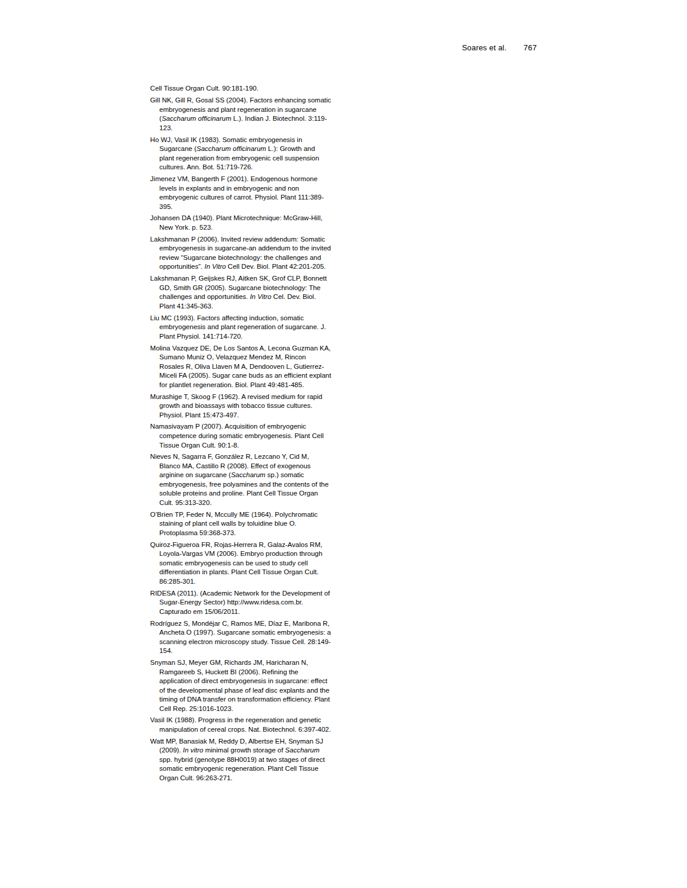Soares et al. 767
Cell Tissue Organ Cult. 90:181-190.
Gill NK, Gill R, Gosal SS (2004). Factors enhancing somatic embryogenesis and plant regeneration in sugarcane (Saccharum officinarum L.). Indian J. Biotechnol. 3:119-123.
Ho WJ, Vasil IK (1983). Somatic embryogenesis in Sugarcane (Saccharum officinarum L.): Growth and plant regeneration from embryogenic cell suspension cultures. Ann. Bot. 51:719-726.
Jimenez VM, Bangerth F (2001). Endogenous hormone levels in explants and in embryogenic and non embryogenic cultures of carrot. Physiol. Plant 111:389-395.
Johansen DA (1940). Plant Microtechnique: McGraw-Hill, New York. p. 523.
Lakshmanan P (2006). Invited review addendum: Somatic embryogenesis in sugarcane-an addendum to the invited review “Sugarcane biotechnology: the challenges and opportunities”. In Vitro Cell Dev. Biol. Plant 42:201-205.
Lakshmanan P, Geijskes RJ, Aitken SK, Grof CLP, Bonnett GD, Smith GR (2005). Sugarcane biotechnology: The challenges and opportunities. In Vitro Cel. Dev. Biol. Plant 41:345-363.
Liu MC (1993). Factors affecting induction, somatic embryogenesis and plant regeneration of sugarcane. J. Plant Physiol. 141:714-720.
Molina Vazquez DE, De Los Santos A, Lecona Guzman KA, Sumano Muniz O, Velazquez Mendez M, Rincon Rosales R, Oliva Llaven M A, Dendooven L, Gutierrez-Miceli FA (2005). Sugar cane buds as an efficient explant for plantlet regeneration. Biol. Plant 49:481-485.
Murashige T, Skoog F (1962). A revised medium for rapid growth and bioassays with tobacco tissue cultures. Physiol. Plant 15:473-497.
Namasivayam P (2007). Acquisition of embryogenic competence during somatic embryogenesis. Plant Cell Tissue Organ Cult. 90:1-8.
Nieves N, Sagarra F, González R, Lezcano Y, Cid M, Blanco MA, Castillo R (2008). Effect of exogenous arginine on sugarcane (Saccharum sp.) somatic embryogenesis, free polyamines and the contents of the soluble proteins and proline. Plant Cell Tissue Organ Cult. 95:313-320.
O’Brien TP, Feder N, Mccully ME (1964). Polychromatic staining of plant cell walls by toluidine blue O. Protoplasma 59:368-373.
Quiroz-Figueroa FR, Rojas-Herrera R, Galaz-Avalos RM, Loyola-Vargas VM (2006). Embryo production through somatic embryogenesis can be used to study cell differentiation in plants. Plant Cell Tissue Organ Cult. 86:285-301.
RIDESA (2011). (Academic Network for the Development of Sugar-Energy Sector) http://www.ridesa.com.br. Capturado em 15/06/2011.
Rodríguez S, Mondéjar C, Ramos ME, Díaz E, Maribona R, Ancheta O (1997). Sugarcane somatic embryogenesis: a scanning electron microscopy study. Tissue Cell. 28:149-154.
Snyman SJ, Meyer GM, Richards JM, Haricharan N, Ramgareeb S, Huckett BI (2006). Refining the application of direct embryogenesis in sugarcane: effect of the developmental phase of leaf disc explants and the timing of DNA transfer on transformation efficiency. Plant Cell Rep. 25:1016-1023.
Vasil IK (1988). Progress in the regeneration and genetic manipulation of cereal crops. Nat. Biotechnol. 6:397-402.
Watt MP, Banasiak M, Reddy D, Albertse EH, Snyman SJ (2009). In vitro minimal growth storage of Saccharum spp. hybrid (genotype 88H0019) at two stages of direct somatic embryogenic regeneration. Plant Cell Tissue Organ Cult. 96:263-271.